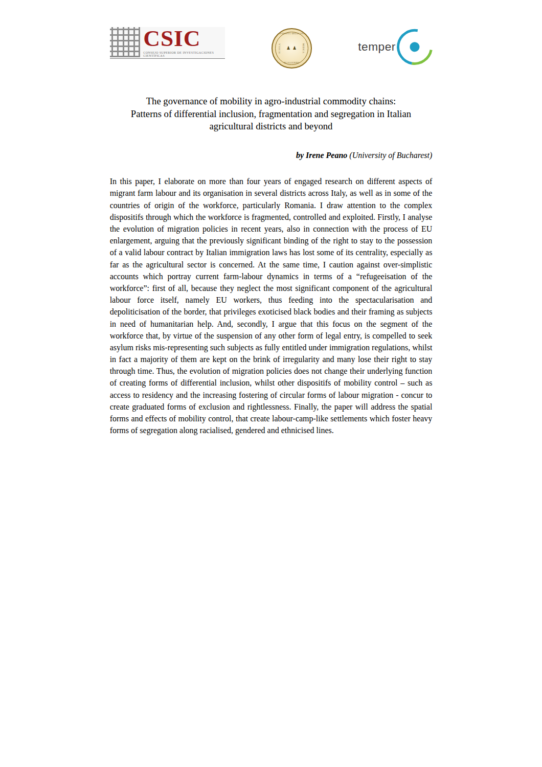CSIC Consejo Superior de Investigaciones Científicas
★ UNIVERSITÀ DEGLI STUDI ★ DI SALERNO SCHOLA MEDICA
♟ ♟
temper
The governance of mobility in agro-industrial commodity chains:
Patterns of differential inclusion, fragmentation and segregation in Italian
agricultural districts and beyond
by Irene Peano (University of Bucharest)
In this paper, I elaborate on more than four years of engaged research on different aspects of migrant farm labour and its organisation in several districts across Italy, as well as in some of the countries of origin of the workforce, particularly Romania. I draw attention to the complex dispositifs through which the workforce is fragmented, controlled and exploited. Firstly, I analyse the evolution of migration policies in recent years, also in connection with the process of EU enlargement, arguing that the previously significant binding of the right to stay to the possession of a valid labour contract by Italian immigration laws has lost some of its centrality, especially as far as the agricultural sector is concerned. At the same time, I caution against over-simplistic accounts which portray current farm-labour dynamics in terms of a “refugeeisation of the workforce”: first of all, because they neglect the most significant component of the agricultural labour force itself, namely EU workers, thus feeding into the spectacularisation and depoliticisation of the border, that privileges exoticised black bodies and their framing as subjects in need of humanitarian help. And, secondly, I argue that this focus on the segment of the workforce that, by virtue of the suspension of any other form of legal entry, is compelled to seek asylum risks mis-representing such subjects as fully entitled under immigration regulations, whilst in fact a majority of them are kept on the brink of irregularity and many lose their right to stay through time. Thus, the evolution of migration policies does not change their underlying function of creating forms of differential inclusion, whilst other dispositifs of mobility control – such as access to residency and the increasing fostering of circular forms of labour migration - concur to create graduated forms of exclusion and rightlessness. Finally, the paper will address the spatial forms and effects of mobility control, that create labour-camp-like settlements which foster heavy forms of segregation along racialised, gendered and ethnicised lines.